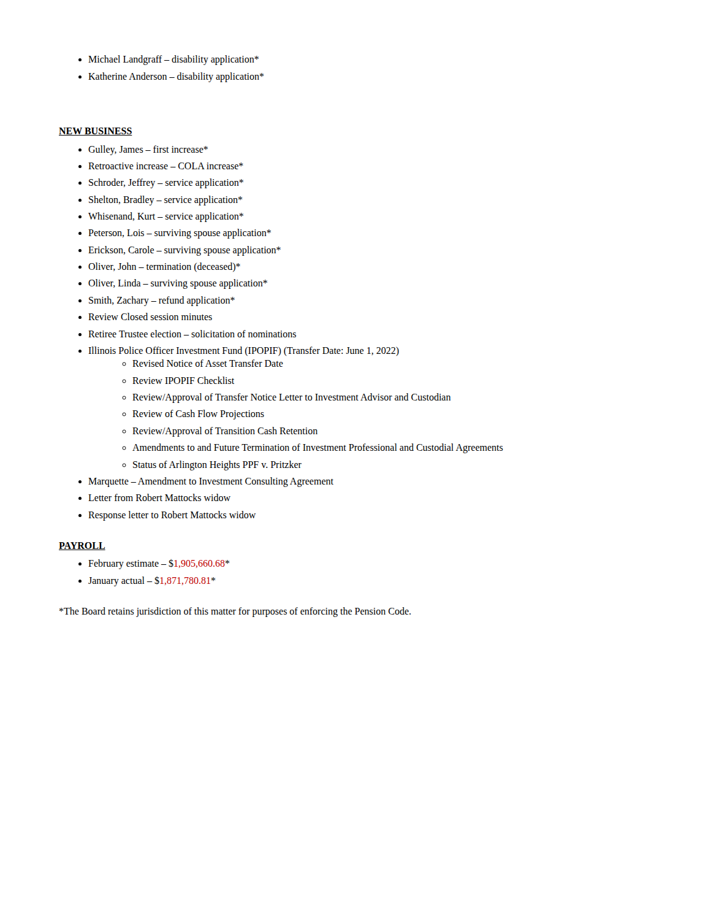Michael Landgraff – disability application*
Katherine Anderson – disability application*
NEW BUSINESS
Gulley, James – first increase*
Retroactive increase – COLA increase*
Schroder, Jeffrey – service application*
Shelton, Bradley – service application*
Whisenand, Kurt – service application*
Peterson, Lois – surviving spouse application*
Erickson, Carole – surviving spouse application*
Oliver, John – termination (deceased)*
Oliver, Linda – surviving spouse application*
Smith, Zachary – refund application*
Review Closed session minutes
Retiree Trustee election – solicitation of nominations
Illinois Police Officer Investment Fund (IPOPIF) (Transfer Date: June 1, 2022)
Revised Notice of Asset Transfer Date
Review IPOPIF Checklist
Review/Approval of Transfer Notice Letter to Investment Advisor and Custodian
Review of Cash Flow Projections
Review/Approval of Transition Cash Retention
Amendments to and Future Termination of Investment Professional and Custodial Agreements
Status of Arlington Heights PPF v. Pritzker
Marquette – Amendment to Investment Consulting Agreement
Letter from Robert Mattocks widow
Response letter to Robert Mattocks widow
PAYROLL
February estimate – $1,905,660.68*
January actual – $1,871,780.81*
*The Board retains jurisdiction of this matter for purposes of enforcing the Pension Code.